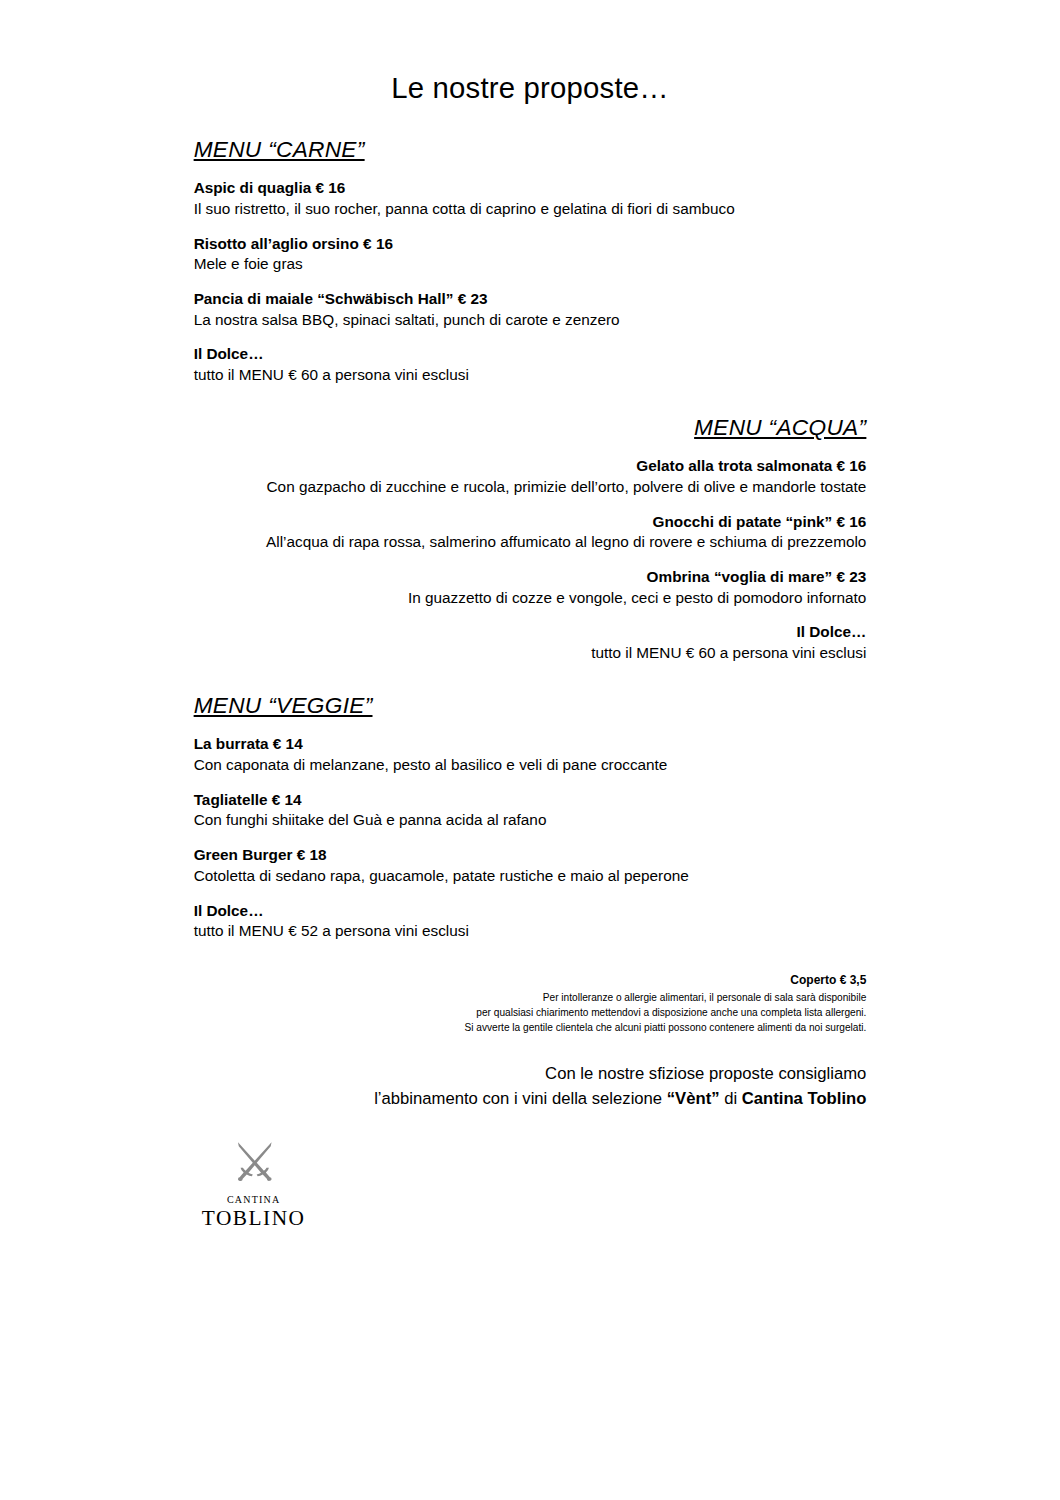Le nostre proposte…
MENU “CARNE”
Aspic di quaglia € 16
Il suo ristretto, il suo rocher, panna cotta di caprino e gelatina di fiori di sambuco
Risotto all’aglio orsino € 16
Mele e foie gras
Pancia di maiale “Schwäbisch Hall” € 23
La nostra salsa BBQ, spinaci saltati, punch di carote e zenzero
Il Dolce…
tutto il MENU € 60 a persona vini esclusi
MENU “ACQUA”
Gelato alla trota salmonata € 16
Con gazpacho di zucchine e rucola, primizie dell’orto, polvere di olive e mandorle tostate
Gnocchi di patate “pink” € 16
All’acqua di rapa rossa, salmerino affumicato al legno di rovere e schiuma di prezzemolo
Ombrina “voglia di mare” € 23
In guazzetto di cozze e vongole, ceci e pesto di pomodoro infornato
Il Dolce…
tutto il MENU € 60 a persona vini esclusi
MENU “VEGGIE”
La burrata € 14
Con caponata di melanzane, pesto al basilico e veli di pane croccante
Tagliatelle € 14
Con funghi shiitake del Guà e panna acida al rafano
Green Burger € 18
Cotoletta di sedano rapa, guacamole, patate rustiche e maio al peperone
Il Dolce…
tutto il MENU € 52 a persona vini esclusi
Coperto € 3,5
Per intolleranze o allergie alimentari, il personale di sala sarà disponibile
per qualsiasi chiarimento mettendovi a disposizione anche una completa lista allergeni.
Si avverte la gentile clientela che alcuni piatti possono contenere alimenti da noi surgelati.
Con le nostre sfiziose proposte consigliamo
l’abbinamento con i vini della selezione “Vènt” di Cantina Toblino
⚔
CANTINA
TOBLINO